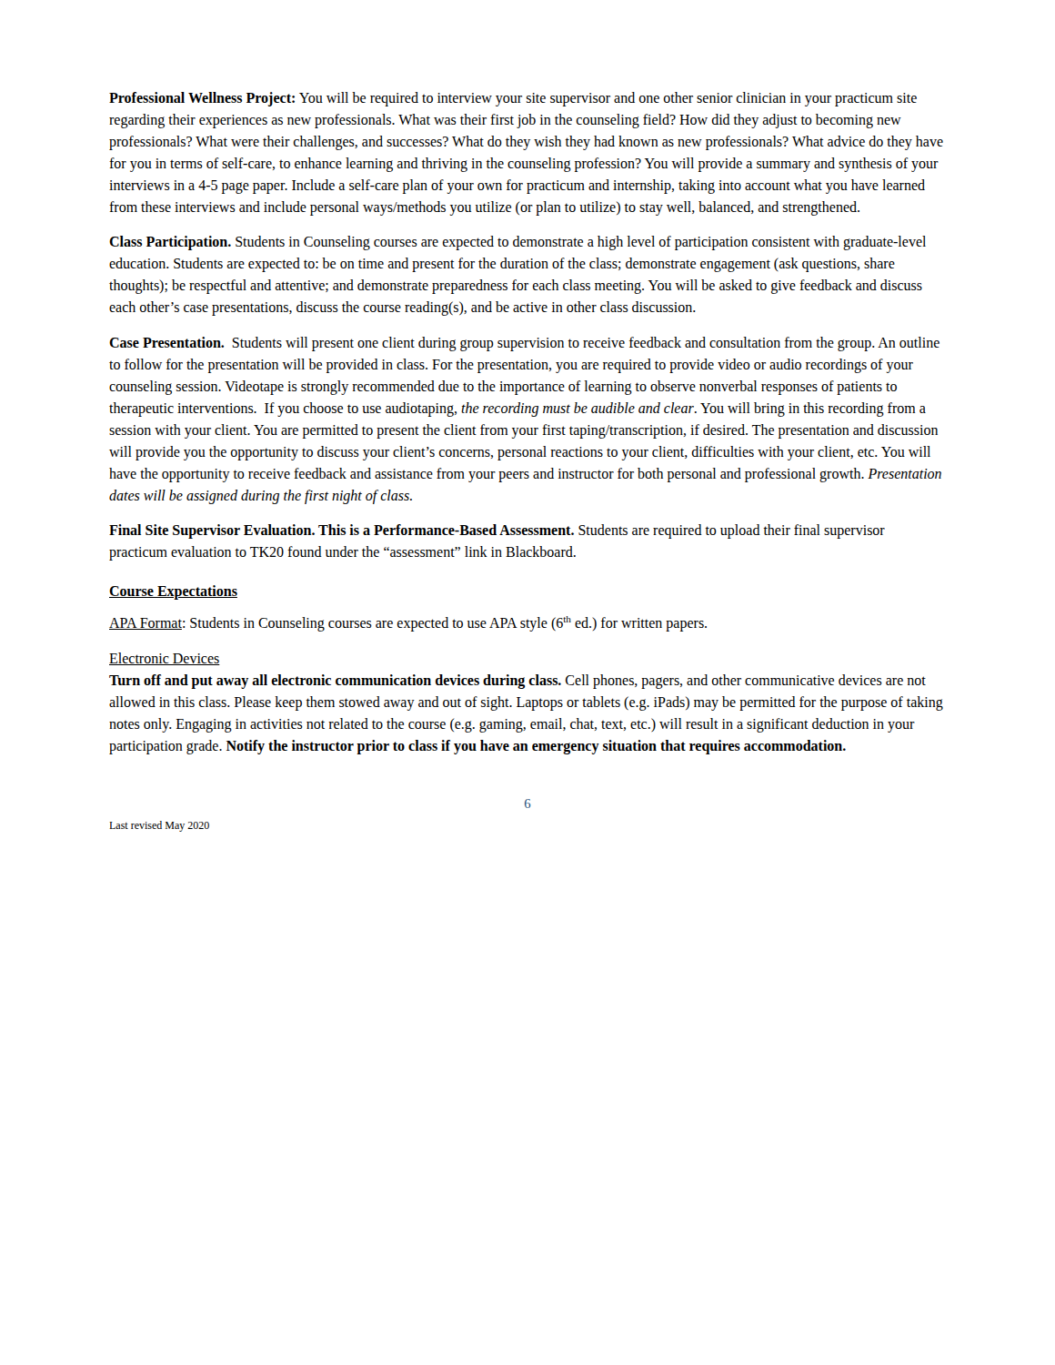Professional Wellness Project: You will be required to interview your site supervisor and one other senior clinician in your practicum site regarding their experiences as new professionals. What was their first job in the counseling field? How did they adjust to becoming new professionals? What were their challenges, and successes? What do they wish they had known as new professionals? What advice do they have for you in terms of self-care, to enhance learning and thriving in the counseling profession? You will provide a summary and synthesis of your interviews in a 4-5 page paper. Include a self-care plan of your own for practicum and internship, taking into account what you have learned from these interviews and include personal ways/methods you utilize (or plan to utilize) to stay well, balanced, and strengthened.
Class Participation. Students in Counseling courses are expected to demonstrate a high level of participation consistent with graduate-level education. Students are expected to: be on time and present for the duration of the class; demonstrate engagement (ask questions, share thoughts); be respectful and attentive; and demonstrate preparedness for each class meeting. You will be asked to give feedback and discuss each other’s case presentations, discuss the course reading(s), and be active in other class discussion.
Case Presentation. Students will present one client during group supervision to receive feedback and consultation from the group. An outline to follow for the presentation will be provided in class. For the presentation, you are required to provide video or audio recordings of your counseling session. Videotape is strongly recommended due to the importance of learning to observe nonverbal responses of patients to therapeutic interventions. If you choose to use audiotaping, the recording must be audible and clear. You will bring in this recording from a session with your client. You are permitted to present the client from your first taping/transcription, if desired. The presentation and discussion will provide you the opportunity to discuss your client’s concerns, personal reactions to your client, difficulties with your client, etc. You will have the opportunity to receive feedback and assistance from your peers and instructor for both personal and professional growth. Presentation dates will be assigned during the first night of class.
Final Site Supervisor Evaluation. This is a Performance-Based Assessment. Students are required to upload their final supervisor practicum evaluation to TK20 found under the “assessment” link in Blackboard.
Course Expectations
APA Format: Students in Counseling courses are expected to use APA style (6th ed.) for written papers.
Electronic Devices
Turn off and put away all electronic communication devices during class. Cell phones, pagers, and other communicative devices are not allowed in this class. Please keep them stowed away and out of sight. Laptops or tablets (e.g. iPads) may be permitted for the purpose of taking notes only. Engaging in activities not related to the course (e.g. gaming, email, chat, text, etc.) will result in a significant deduction in your participation grade. Notify the instructor prior to class if you have an emergency situation that requires accommodation.
6
Last revised May 2020